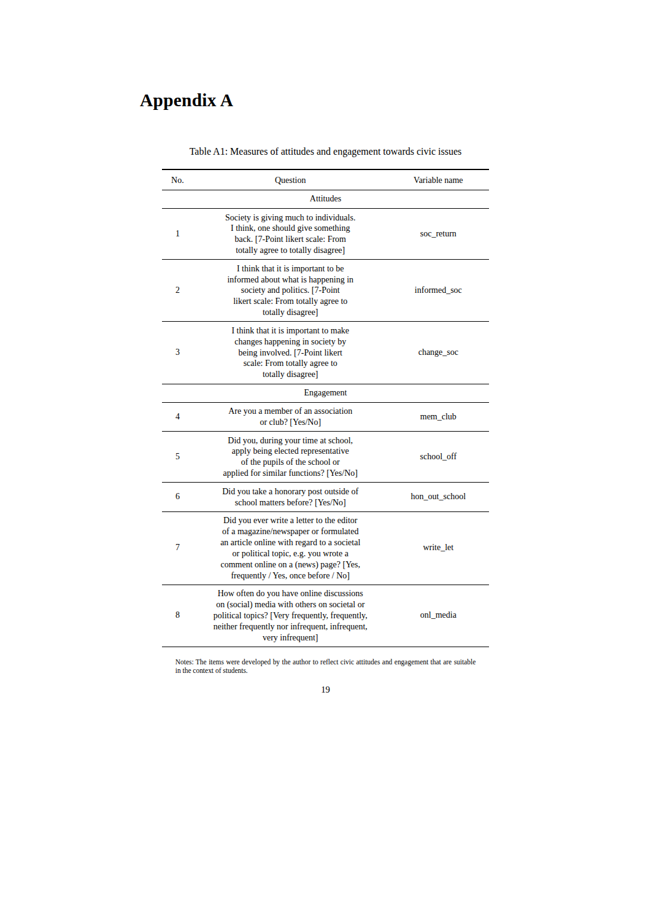Appendix A
Table A1: Measures of attitudes and engagement towards civic issues
| No. | Question | Variable name |
| Attitudes |
| 1 | Society is giving much to individuals. I think, one should give something back. [7-Point likert scale: From totally agree to totally disagree] | soc_return |
| 2 | I think that it is important to be informed about what is happening in society and politics. [7-Point likert scale: From totally agree to totally disagree] | informed_soc |
| 3 | I think that it is important to make changes happening in society by being involved. [7-Point likert scale: From totally agree to totally disagree] | change_soc |
| Engagement |
| 4 | Are you a member of an association or club? [Yes/No] | mem_club |
| 5 | Did you, during your time at school, apply being elected representative of the pupils of the school or applied for similar functions? [Yes/No] | school_off |
| 6 | Did you take a honorary post outside of school matters before? [Yes/No] | hon_out_school |
| 7 | Did you ever write a letter to the editor of a magazine/newspaper or formulated an article online with regard to a societal or political topic, e.g. you wrote a comment online on a (news) page? [Yes, frequently / Yes, once before / No] | write_let |
| 8 | How often do you have online discussions on (social) media with others on societal or political topics? [Very frequently, frequently, neither frequently nor infrequent, infrequent, very infrequent] | onl_media |
Notes: The items were developed by the author to reflect civic attitudes and engagement that are suitable in the context of students.
19